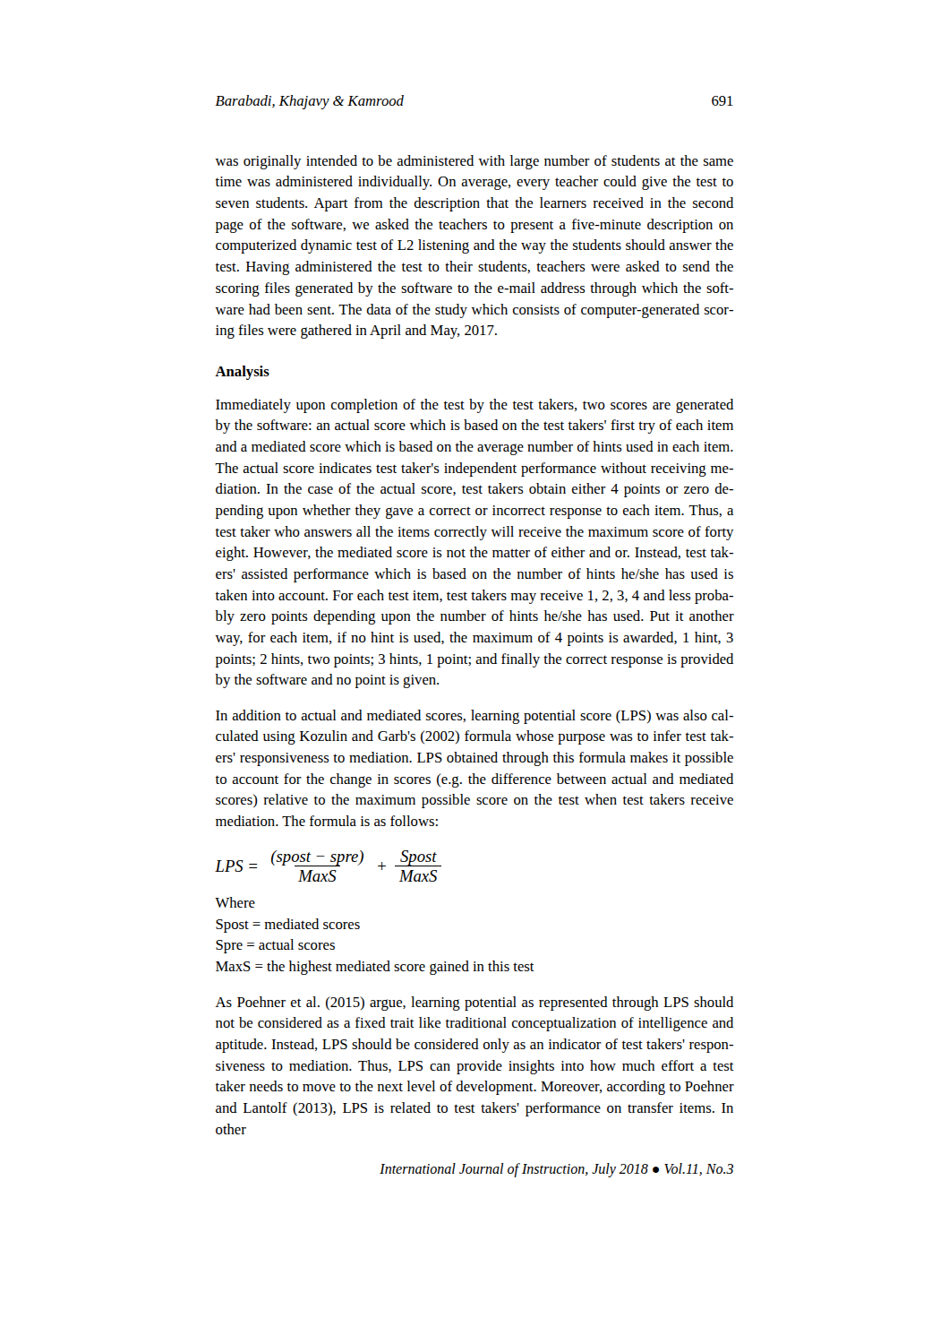Barabadi, Khajavy & Kamrood 691
was originally intended to be administered with large number of students at the same time was administered individually. On average, every teacher could give the test to seven students. Apart from the description that the learners received in the second page of the software, we asked the teachers to present a five-minute description on computerized dynamic test of L2 listening and the way the students should answer the test. Having administered the test to their students, teachers were asked to send the scoring files generated by the software to the e-mail address through which the software had been sent. The data of the study which consists of computer-generated scoring files were gathered in April and May, 2017.
Analysis
Immediately upon completion of the test by the test takers, two scores are generated by the software: an actual score which is based on the test takers' first try of each item and a mediated score which is based on the average number of hints used in each item. The actual score indicates test taker's independent performance without receiving mediation. In the case of the actual score, test takers obtain either 4 points or zero depending upon whether they gave a correct or incorrect response to each item. Thus, a test taker who answers all the items correctly will receive the maximum score of forty eight. However, the mediated score is not the matter of either and or. Instead, test takers' assisted performance which is based on the number of hints he/she has used is taken into account. For each test item, test takers may receive 1, 2, 3, 4 and less probably zero points depending upon the number of hints he/she has used. Put it another way, for each item, if no hint is used, the maximum of 4 points is awarded, 1 hint, 3 points; 2 hints, two points; 3 hints, 1 point; and finally the correct response is provided by the software and no point is given.
In addition to actual and mediated scores, learning potential score (LPS) was also calculated using Kozulin and Garb's (2002) formula whose purpose was to infer test takers' responsiveness to mediation. LPS obtained through this formula makes it possible to account for the change in scores (e.g. the difference between actual and mediated scores) relative to the maximum possible score on the test when test takers receive mediation. The formula is as follows:
LPS = (spost − spre) MaxS + Spost MaxS
Where
Spost = mediated scores
Spre = actual scores
MaxS = the highest mediated score gained in this test
As Poehner et al. (2015) argue, learning potential as represented through LPS should not be considered as a fixed trait like traditional conceptualization of intelligence and aptitude. Instead, LPS should be considered only as an indicator of test takers' responsiveness to mediation. Thus, LPS can provide insights into how much effort a test taker needs to move to the next level of development. Moreover, according to Poehner and Lantolf (2013), LPS is related to test takers' performance on transfer items. In other
International Journal of Instruction, July 2018 ● Vol.11, No.3